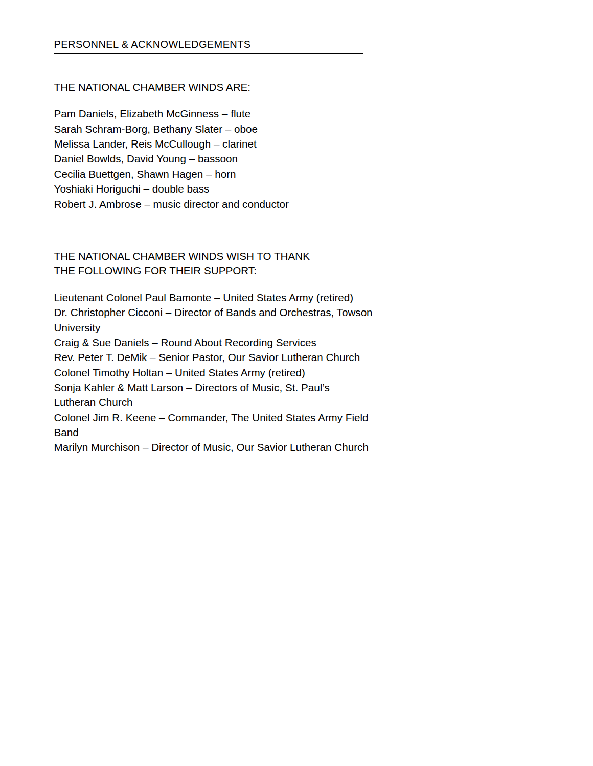PERSONNEL & ACKNOWLEDGEMENTS
THE NATIONAL CHAMBER WINDS ARE:
Pam Daniels, Elizabeth McGinness – flute
Sarah Schram-Borg, Bethany Slater – oboe
Melissa Lander, Reis McCullough – clarinet
Daniel Bowlds, David Young – bassoon
Cecilia Buettgen, Shawn Hagen – horn
Yoshiaki Horiguchi – double bass
Robert J. Ambrose – music director and conductor
THE NATIONAL CHAMBER WINDS WISH TO THANK
THE FOLLOWING FOR THEIR SUPPORT:
Lieutenant Colonel Paul Bamonte – United States Army (retired)
Dr. Christopher Cicconi – Director of Bands and Orchestras, Towson University
Craig & Sue Daniels – Round About Recording Services
Rev. Peter T. DeMik – Senior Pastor, Our Savior Lutheran Church
Colonel Timothy Holtan – United States Army (retired)
Sonja Kahler & Matt Larson – Directors of Music, St. Paul’s Lutheran Church
Colonel Jim R. Keene – Commander, The United States Army Field Band
Marilyn Murchison – Director of Music, Our Savior Lutheran Church